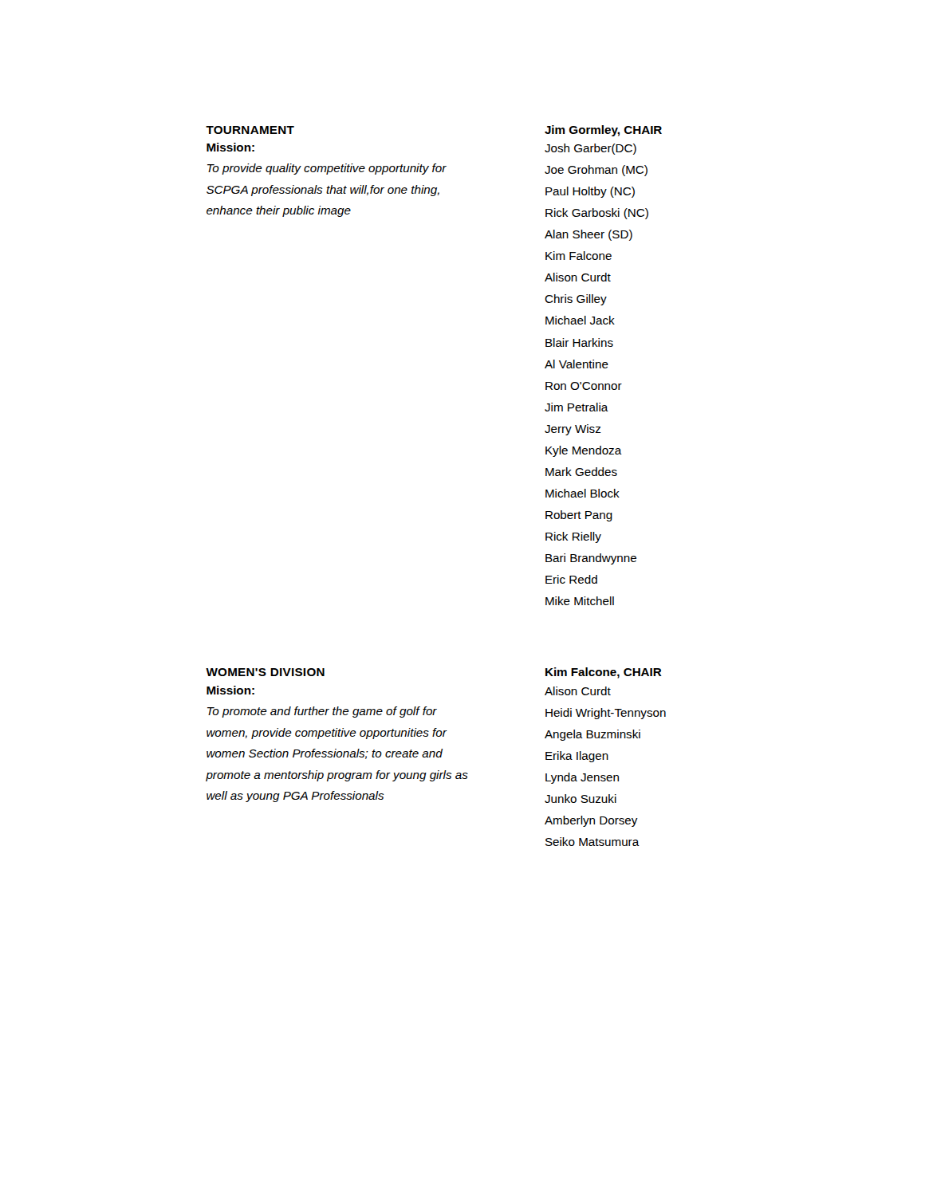TOURNAMENT
Mission:
To provide quality competitive opportunity for SCPGA professionals that will,for one thing, enhance their public image
Jim Gormley, CHAIR
Josh Garber(DC)
Joe Grohman (MC)
Paul Holtby (NC)
Rick Garboski (NC)
Alan Sheer (SD)
Kim Falcone
Alison Curdt
Chris Gilley
Michael Jack
Blair Harkins
Al Valentine
Ron O'Connor
Jim Petralia
Jerry Wisz
Kyle Mendoza
Mark Geddes
Michael Block
Robert Pang
Rick Rielly
Bari Brandwynne
Eric Redd
Mike Mitchell
WOMEN'S DIVISION
Mission:
To promote and further the game of golf for women, provide competitive opportunities for women Section Professionals; to create and promote a mentorship program for young girls as well as young PGA Professionals
Kim Falcone, CHAIR
Alison Curdt
Heidi Wright-Tennyson
Angela Buzminski
Erika Ilagen
Lynda Jensen
Junko Suzuki
Amberlyn Dorsey
Seiko Matsumura